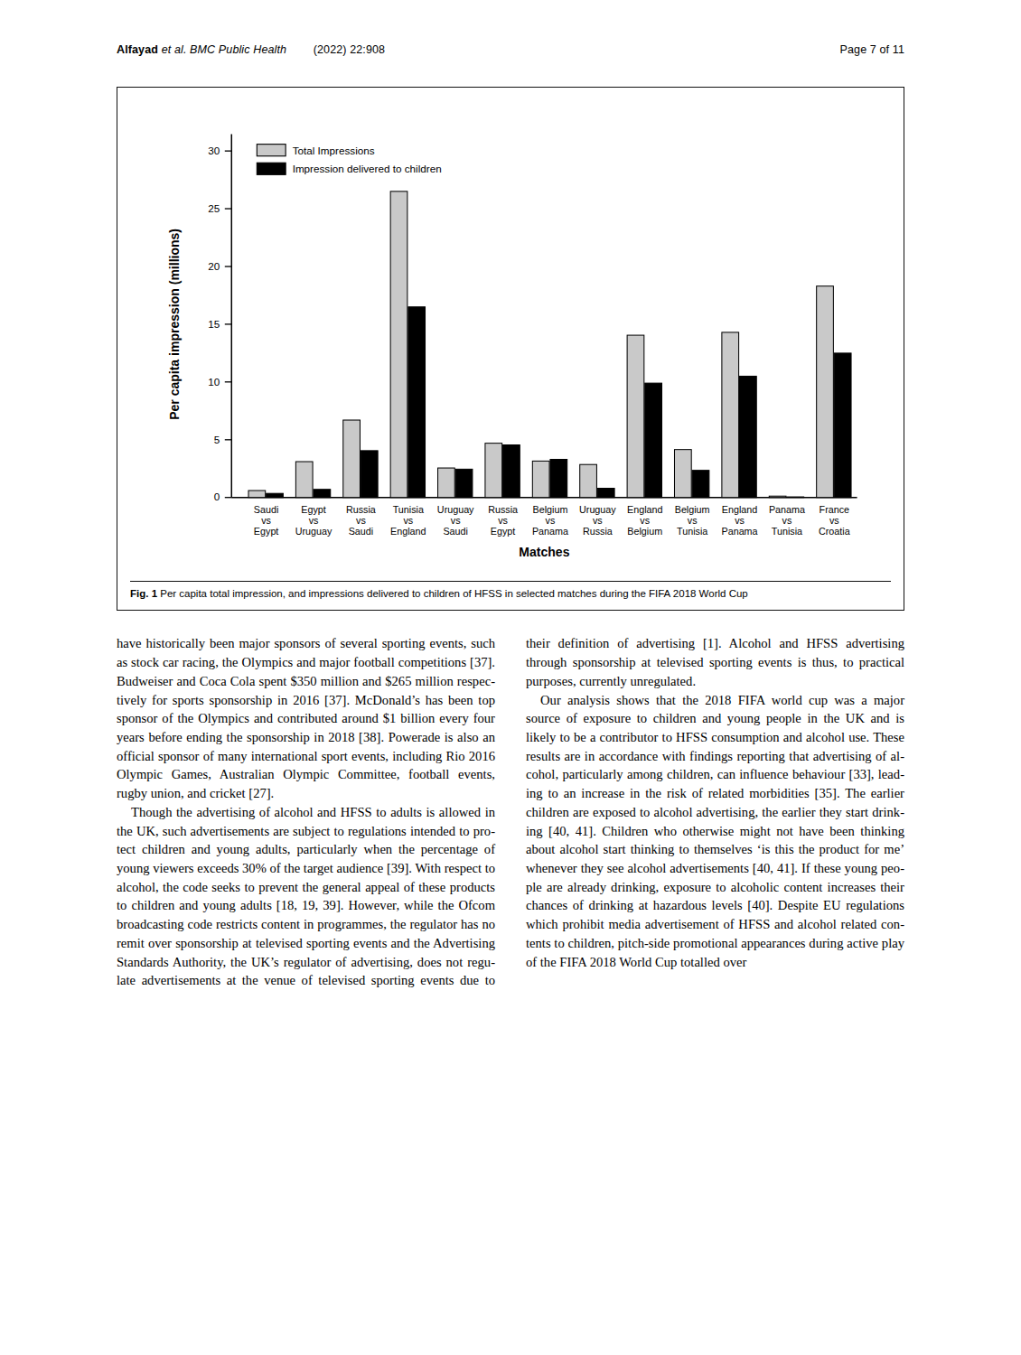Alfayad et al. BMC Public Health (2022) 22:908
Page 7 of 11
0 5 10 15 20 25 30 Per capita impression (millions) Total Impressions Impression delivered to children SaudivsEgypt EgyptvsUruguay RussiavsSaudi TunisiavsEngland UruguayvsSaudi RussiavsEgypt BelgiumvsPanama UruguayvsRussia EnglandvsBelgium BelgiumvsTunisia EnglandvsPanama PanamavsTunisia FrancevsCroatia Matches
Fig. 1 Per capita total impression, and impressions delivered to children of HFSS in selected matches during the FIFA 2018 World Cup
have historically been major sponsors of several sporting events, such as stock car racing, the Olympics and major football competitions [37]. Budweiser and Coca Cola spent $350 million and $265 million respectively for sports sponsorship in 2016 [37]. McDonald’s has been top sponsor of the Olympics and contributed around $1 billion every four years before ending the sponsorship in 2018 [38]. Powerade is also an official sponsor of many international sport events, including Rio 2016 Olympic Games, Australian Olympic Committee, football events, rugby union, and cricket [27].
Though the advertising of alcohol and HFSS to adults is allowed in the UK, such advertisements are subject to regulations intended to protect children and young adults, particularly when the percentage of young viewers exceeds 30% of the target audience [39]. With respect to alcohol, the code seeks to prevent the general appeal of these products to children and young adults [18, 19, 39]. However, while the Ofcom broadcasting code restricts content in programmes, the regulator has no remit over sponsorship at televised sporting events and the Advertising Standards Authority, the UK’s regulator of advertising, does not regulate advertisements at the venue of televised sporting events due to their definition of advertising [1]. Alcohol and HFSS advertising through sponsorship at televised sporting events is thus, to practical purposes, currently unregulated.
Our analysis shows that the 2018 FIFA world cup was a major source of exposure to children and young people in the UK and is likely to be a contributor to HFSS consumption and alcohol use. These results are in accordance with findings reporting that advertising of alcohol, particularly among children, can influence behaviour [33], leading to an increase in the risk of related morbidities [35]. The earlier children are exposed to alcohol advertising, the earlier they start drinking [40, 41]. Children who otherwise might not have been thinking about alcohol start thinking to themselves ‘is this the product for me’ whenever they see alcohol advertisements [40, 41]. If these young people are already drinking, exposure to alcoholic content increases their chances of drinking at hazardous levels [40]. Despite EU regulations which prohibit media advertisement of HFSS and alcohol related contents to children, pitch-side promotional appearances during active play of the FIFA 2018 World Cup totalled over